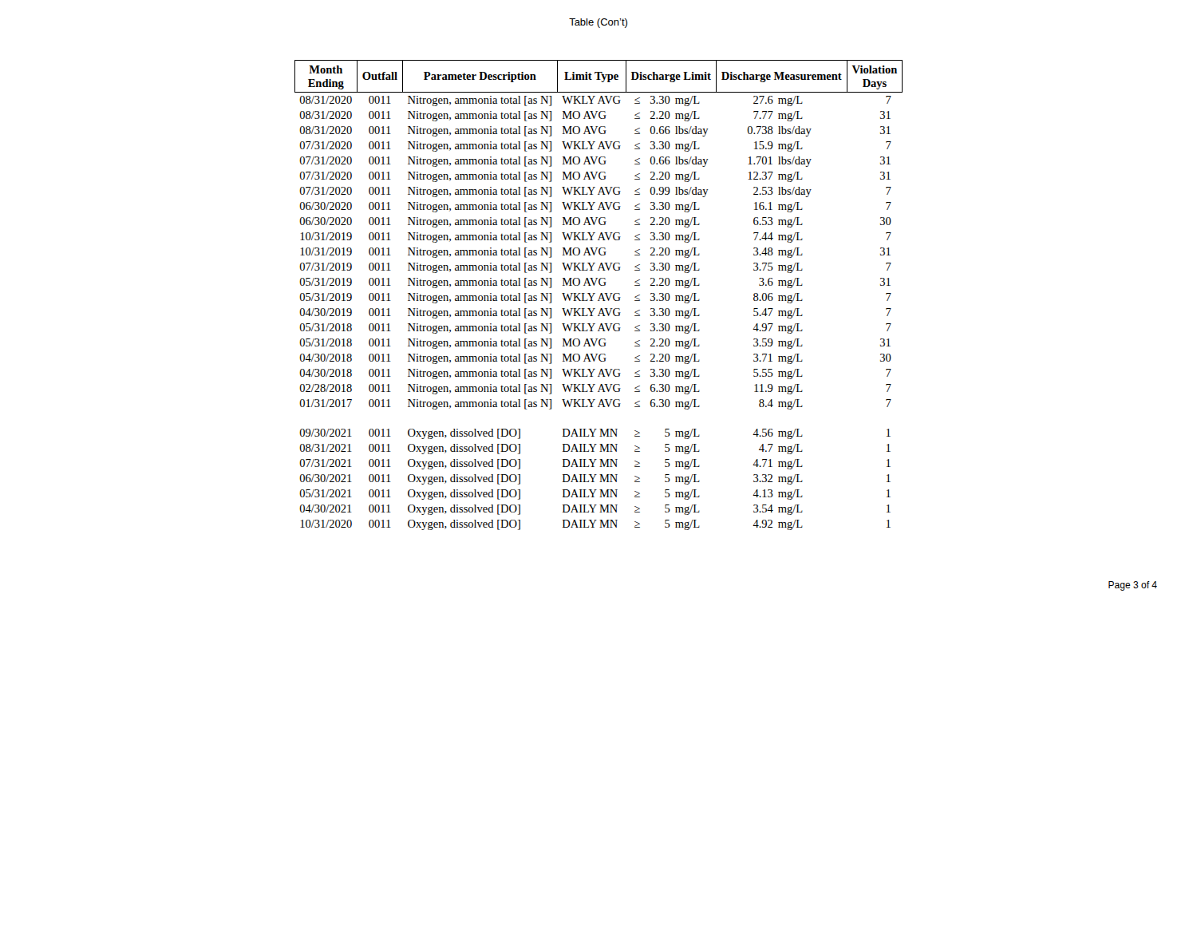Table (Con’t)
| Month Ending | Outfall | Parameter Description | Limit Type | Discharge Limit | Discharge Measurement | Violation Days |
| --- | --- | --- | --- | --- | --- | --- |
| 08/31/2020 | 0011 | Nitrogen, ammonia total [as N] | WKLY AVG | ≤ | 3.30 | mg/L | 27.6 | mg/L | 7 |
| 08/31/2020 | 0011 | Nitrogen, ammonia total [as N] | MO AVG | ≤ | 2.20 | mg/L | 7.77 | mg/L | 31 |
| 08/31/2020 | 0011 | Nitrogen, ammonia total [as N] | MO AVG | ≤ | 0.66 | lbs/day | 0.738 | lbs/day | 31 |
| 07/31/2020 | 0011 | Nitrogen, ammonia total [as N] | WKLY AVG | ≤ | 3.30 | mg/L | 15.9 | mg/L | 7 |
| 07/31/2020 | 0011 | Nitrogen, ammonia total [as N] | MO AVG | ≤ | 0.66 | lbs/day | 1.701 | lbs/day | 31 |
| 07/31/2020 | 0011 | Nitrogen, ammonia total [as N] | MO AVG | ≤ | 2.20 | mg/L | 12.37 | mg/L | 31 |
| 07/31/2020 | 0011 | Nitrogen, ammonia total [as N] | WKLY AVG | ≤ | 0.99 | lbs/day | 2.53 | lbs/day | 7 |
| 06/30/2020 | 0011 | Nitrogen, ammonia total [as N] | WKLY AVG | ≤ | 3.30 | mg/L | 16.1 | mg/L | 7 |
| 06/30/2020 | 0011 | Nitrogen, ammonia total [as N] | MO AVG | ≤ | 2.20 | mg/L | 6.53 | mg/L | 30 |
| 10/31/2019 | 0011 | Nitrogen, ammonia total [as N] | WKLY AVG | ≤ | 3.30 | mg/L | 7.44 | mg/L | 7 |
| 10/31/2019 | 0011 | Nitrogen, ammonia total [as N] | MO AVG | ≤ | 2.20 | mg/L | 3.48 | mg/L | 31 |
| 07/31/2019 | 0011 | Nitrogen, ammonia total [as N] | WKLY AVG | ≤ | 3.30 | mg/L | 3.75 | mg/L | 7 |
| 05/31/2019 | 0011 | Nitrogen, ammonia total [as N] | MO AVG | ≤ | 2.20 | mg/L | 3.6 | mg/L | 31 |
| 05/31/2019 | 0011 | Nitrogen, ammonia total [as N] | WKLY AVG | ≤ | 3.30 | mg/L | 8.06 | mg/L | 7 |
| 04/30/2019 | 0011 | Nitrogen, ammonia total [as N] | WKLY AVG | ≤ | 3.30 | mg/L | 5.47 | mg/L | 7 |
| 05/31/2018 | 0011 | Nitrogen, ammonia total [as N] | WKLY AVG | ≤ | 3.30 | mg/L | 4.97 | mg/L | 7 |
| 05/31/2018 | 0011 | Nitrogen, ammonia total [as N] | MO AVG | ≤ | 2.20 | mg/L | 3.59 | mg/L | 31 |
| 04/30/2018 | 0011 | Nitrogen, ammonia total [as N] | MO AVG | ≤ | 2.20 | mg/L | 3.71 | mg/L | 30 |
| 04/30/2018 | 0011 | Nitrogen, ammonia total [as N] | WKLY AVG | ≤ | 3.30 | mg/L | 5.55 | mg/L | 7 |
| 02/28/2018 | 0011 | Nitrogen, ammonia total [as N] | WKLY AVG | ≤ | 6.30 | mg/L | 11.9 | mg/L | 7 |
| 01/31/2017 | 0011 | Nitrogen, ammonia total [as N] | WKLY AVG | ≤ | 6.30 | mg/L | 8.4 | mg/L | 7 |
| 09/30/2021 | 0011 | Oxygen, dissolved [DO] | DAILY MN | ≥ | 5 | mg/L | 4.56 | mg/L | 1 |
| 08/31/2021 | 0011 | Oxygen, dissolved [DO] | DAILY MN | ≥ | 5 | mg/L | 4.7 | mg/L | 1 |
| 07/31/2021 | 0011 | Oxygen, dissolved [DO] | DAILY MN | ≥ | 5 | mg/L | 4.71 | mg/L | 1 |
| 06/30/2021 | 0011 | Oxygen, dissolved [DO] | DAILY MN | ≥ | 5 | mg/L | 3.32 | mg/L | 1 |
| 05/31/2021 | 0011 | Oxygen, dissolved [DO] | DAILY MN | ≥ | 5 | mg/L | 4.13 | mg/L | 1 |
| 04/30/2021 | 0011 | Oxygen, dissolved [DO] | DAILY MN | ≥ | 5 | mg/L | 3.54 | mg/L | 1 |
| 10/31/2020 | 0011 | Oxygen, dissolved [DO] | DAILY MN | ≥ | 5 | mg/L | 4.92 | mg/L | 1 |
Page 3 of 4